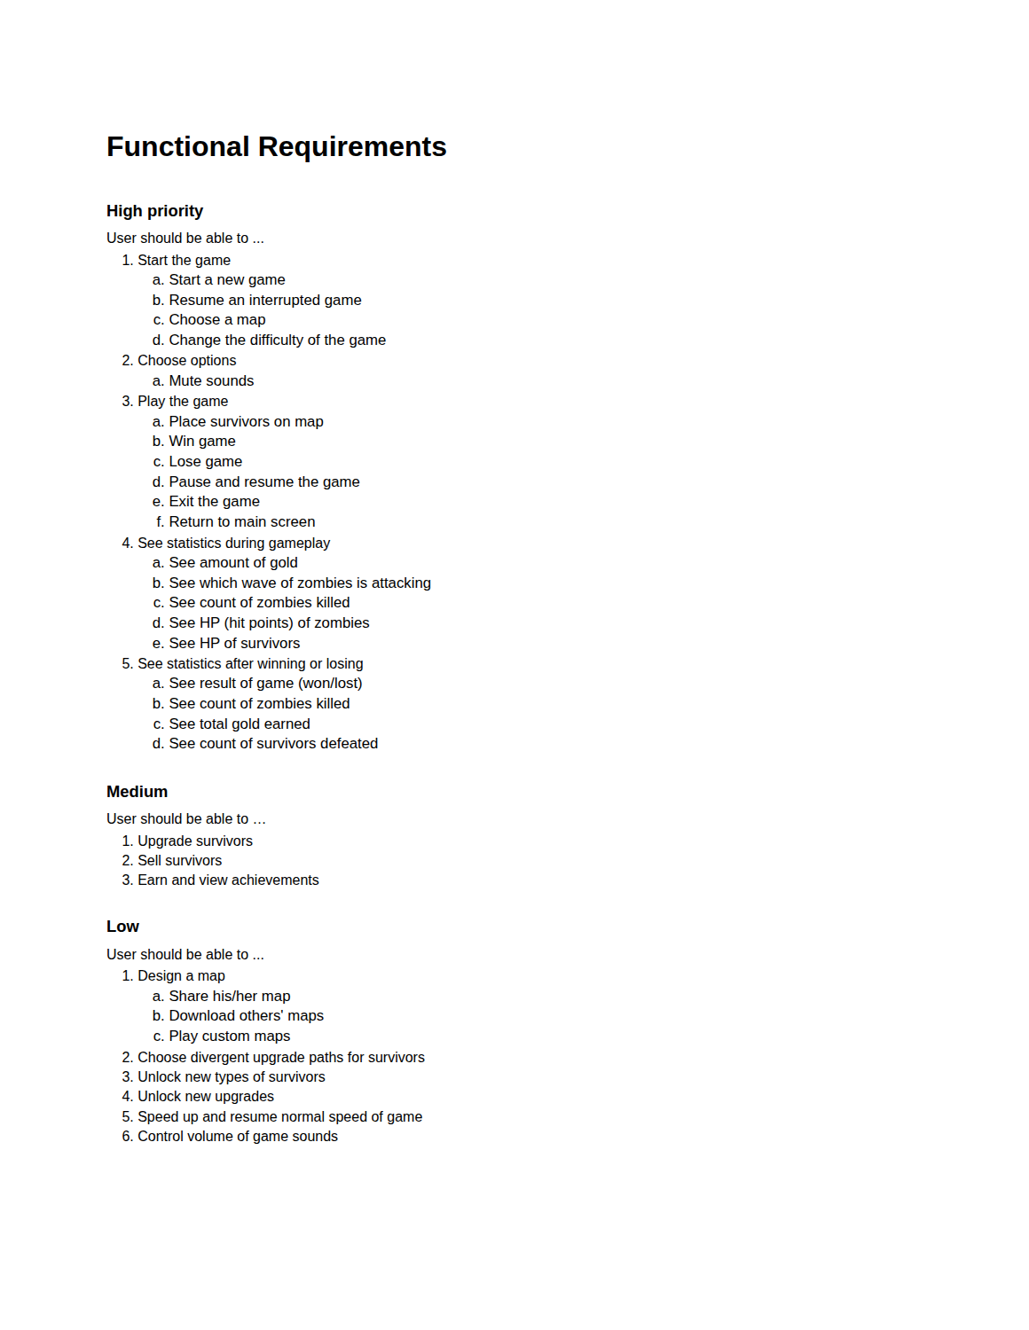Functional Requirements
High priority
User should be able to ...
Start the game
Start a new game
Resume an interrupted game
Choose a map
Change the difficulty of the game
Choose options
Mute sounds
Play the game
Place survivors on map
Win game
Lose game
Pause and resume the game
Exit the game
Return to main screen
See statistics during gameplay
See amount of gold
See which wave of zombies is attacking
See count of zombies killed
See HP (hit points) of zombies
See HP of survivors
See statistics after winning or losing
See result of game (won/lost)
See count of zombies killed
See total gold earned
See count of survivors defeated
Medium
User should be able to …
Upgrade survivors
Sell survivors
Earn and view achievements
Low
User should be able to ...
Design a map
Share his/her map
Download others' maps
Play custom maps
Choose divergent upgrade paths for survivors
Unlock new types of survivors
Unlock new upgrades
Speed up and resume normal speed of game
Control volume of game sounds